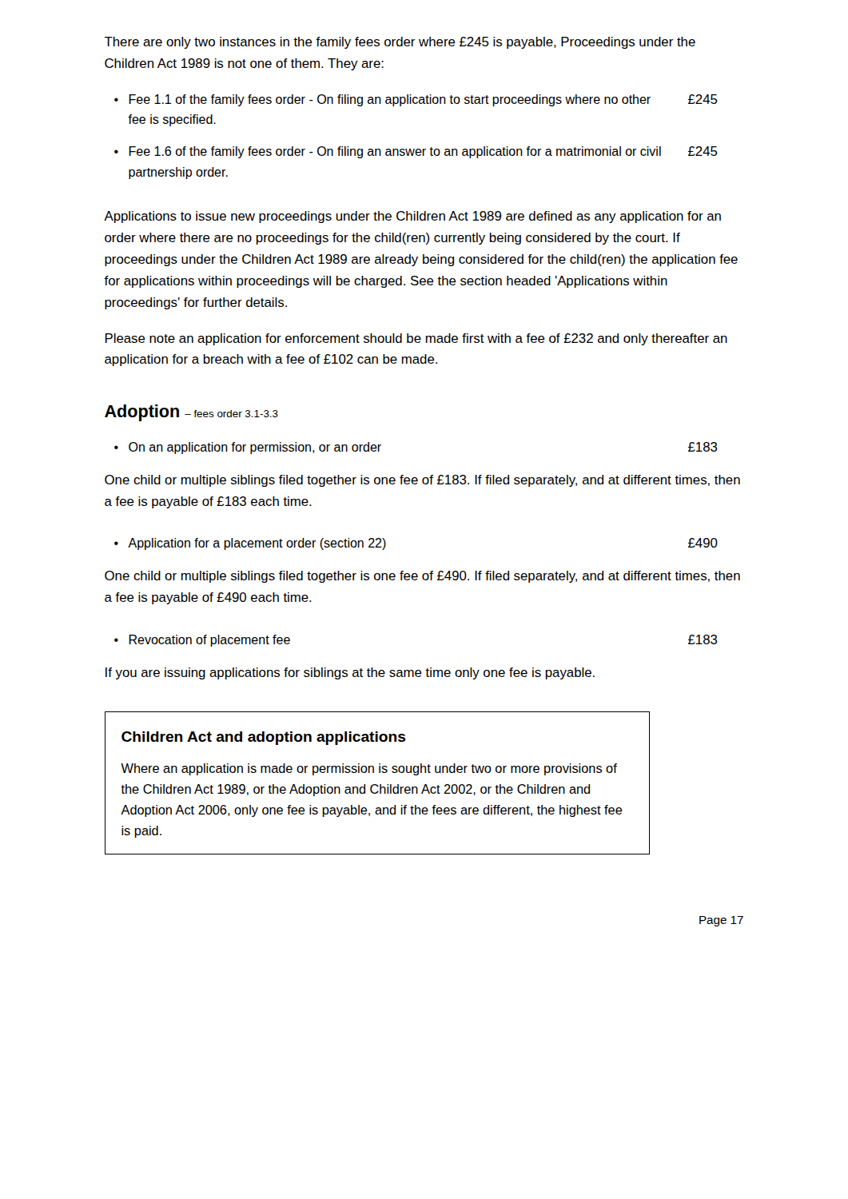There are only two instances in the family fees order where £245 is payable, Proceedings under the Children Act 1989 is not one of them. They are:
Fee 1.1 of the family fees order - On filing an application to start proceedings where no other fee is specified.
£245
Fee 1.6 of the family fees order - On filing an answer to an application for a matrimonial or civil partnership order.
£245
Applications to issue new proceedings under the Children Act 1989 are defined as any application for an order where there are no proceedings for the child(ren) currently being considered by the court. If proceedings under the Children Act 1989 are already being considered for the child(ren) the application fee for applications within proceedings will be charged. See the section headed 'Applications within proceedings' for further details.
Please note an application for enforcement should be made first with a fee of £232 and only thereafter an application for a breach with a fee of £102 can be made.
Adoption – fees order 3.1-3.3
On an application for permission, or an order
£183
One child or multiple siblings filed together is one fee of £183. If filed separately, and at different times, then a fee is payable of £183 each time.
Application for a placement order (section 22)
£490
One child or multiple siblings filed together is one fee of £490. If filed separately, and at different times, then a fee is payable of £490 each time.
Revocation of placement fee
£183
If you are issuing applications for siblings at the same time only one fee is payable.
Children Act and adoption applications
Where an application is made or permission is sought under two or more provisions of the Children Act 1989, or the Adoption and Children Act 2002, or the Children and Adoption Act 2006, only one fee is payable, and if the fees are different, the highest fee is paid.
Page 17